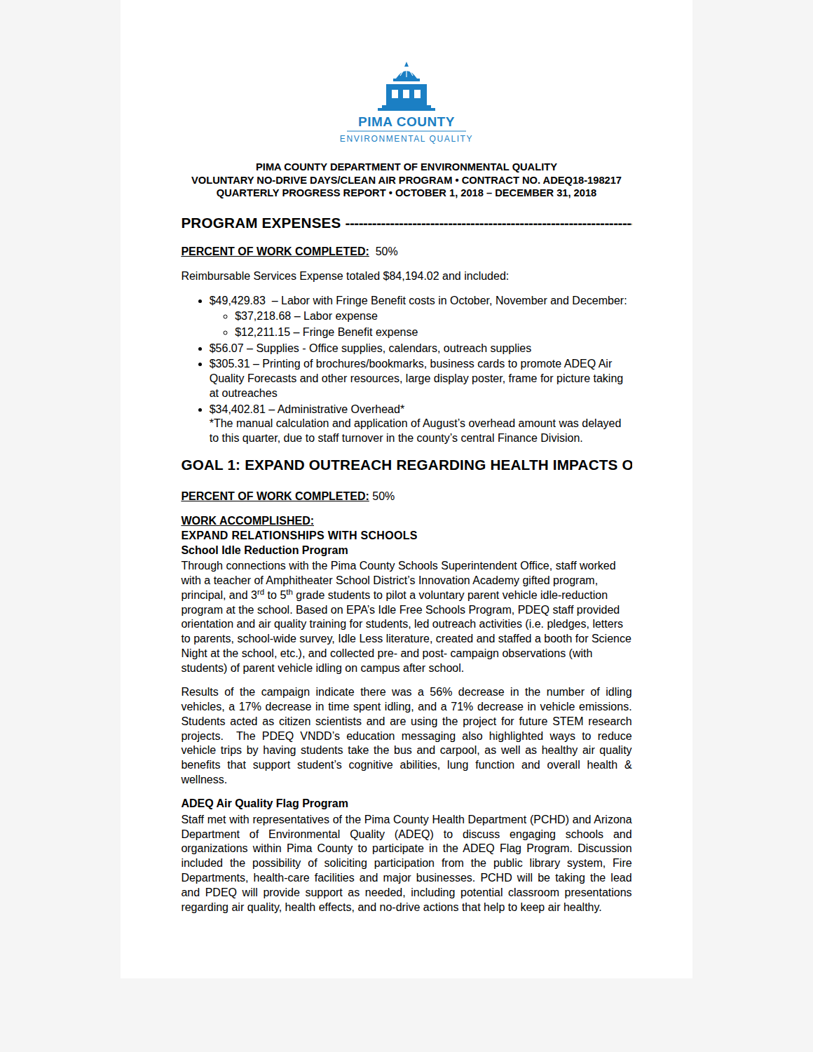PIMA COUNTY ENVIRONMENTAL QUALITY
PIMA COUNTY DEPARTMENT OF ENVIRONMENTAL QUALITY
VOLUNTARY NO-DRIVE DAYS/CLEAN AIR PROGRAM • CONTRACT NO. ADEQ18-198217
QUARTERLY PROGRESS REPORT • OCTOBER 1, 2018 – DECEMBER 31, 2018
PROGRAM EXPENSES -------------------------------------------------------------------------------
PERCENT OF WORK COMPLETED: 50%
Reimbursable Services Expense totaled $84,194.02 and included:
$49,429.83 – Labor with Fringe Benefit costs in October, November and December:
$37,218.68 – Labor expense
$12,211.15 – Fringe Benefit expense
$56.07 – Supplies - Office supplies, calendars, outreach supplies
$305.31 – Printing of brochures/bookmarks, business cards to promote ADEQ Air Quality Forecasts and other resources, large display poster, frame for picture taking at outreaches
$34,402.81 – Administrative Overhead*
*The manual calculation and application of August’s overhead amount was delayed to this quarter, due to staff turnover in the county’s central Finance Division.
GOAL 1: EXPAND OUTREACH REGARDING HEALTH IMPACTS OF O3 AND PM-------
PERCENT OF WORK COMPLETED: 50%
WORK ACCOMPLISHED:
EXPAND RELATIONSHIPS WITH SCHOOLS
School Idle Reduction Program
Through connections with the Pima County Schools Superintendent Office, staff worked with a teacher of Amphitheater School District’s Innovation Academy gifted program, principal, and 3rd to 5th grade students to pilot a voluntary parent vehicle idle-reduction program at the school. Based on EPA’s Idle Free Schools Program, PDEQ staff provided orientation and air quality training for students, led outreach activities (i.e. pledges, letters to parents, school-wide survey, Idle Less literature, created and staffed a booth for Science Night at the school, etc.), and collected pre- and post- campaign observations (with students) of parent vehicle idling on campus after school.
Results of the campaign indicate there was a 56% decrease in the number of idling vehicles, a 17% decrease in time spent idling, and a 71% decrease in vehicle emissions. Students acted as citizen scientists and are using the project for future STEM research projects. The PDEQ VNDD’s education messaging also highlighted ways to reduce vehicle trips by having students take the bus and carpool, as well as healthy air quality benefits that support student’s cognitive abilities, lung function and overall health & wellness.
ADEQ Air Quality Flag Program
Staff met with representatives of the Pima County Health Department (PCHD) and Arizona Department of Environmental Quality (ADEQ) to discuss engaging schools and organizations within Pima County to participate in the ADEQ Flag Program. Discussion included the possibility of soliciting participation from the public library system, Fire Departments, health-care facilities and major businesses. PCHD will be taking the lead and PDEQ will provide support as needed, including potential classroom presentations regarding air quality, health effects, and no-drive actions that help to keep air healthy.